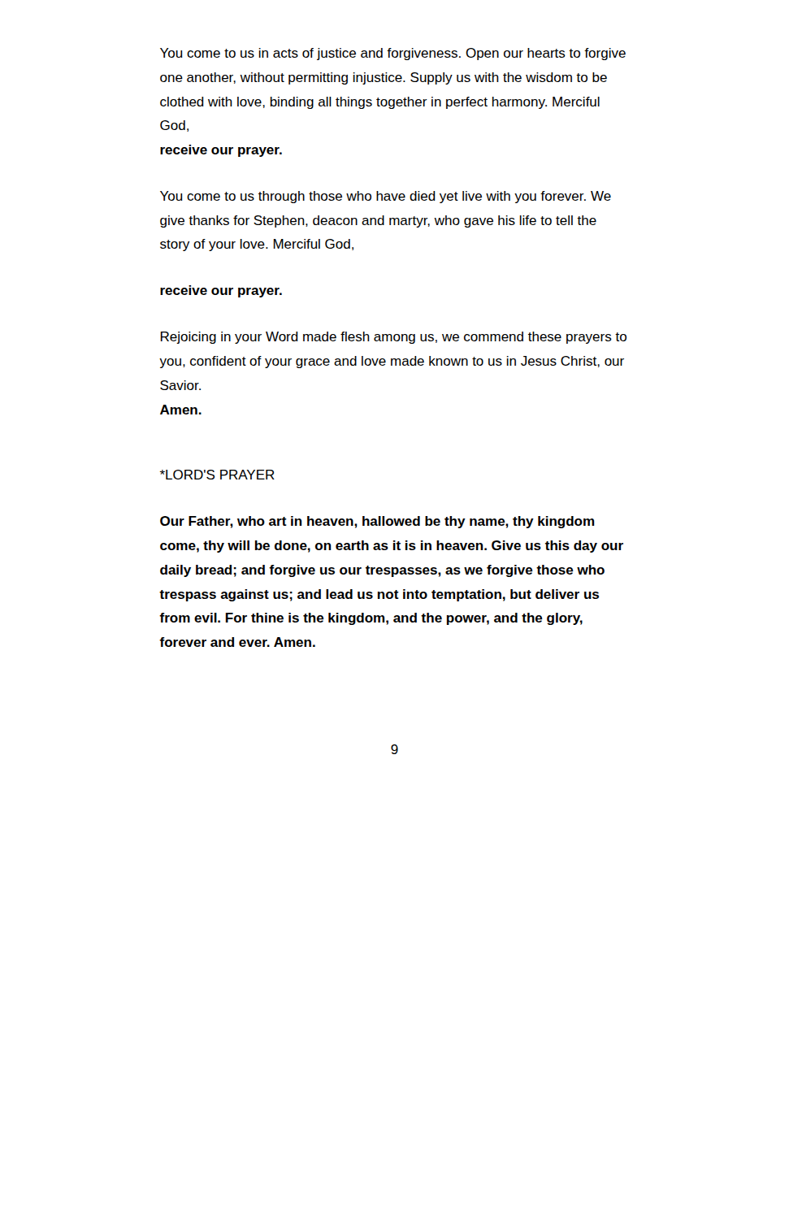You come to us in acts of justice and forgiveness. Open our hearts to forgive one another, without permitting injustice. Supply us with the wisdom to be clothed with love, binding all things together in perfect harmony. Merciful God,
receive our prayer.
You come to us through those who have died yet live with you forever. We give thanks for Stephen, deacon and martyr, who gave his life to tell the story of your love. Merciful God,
receive our prayer.
Rejoicing in your Word made flesh among us, we commend these prayers to you, confident of your grace and love made known to us in Jesus Christ, our Savior.
Amen.
*LORD'S PRAYER
Our Father, who art in heaven, hallowed be thy name, thy kingdom come, thy will be done, on earth as it is in heaven. Give us this day our daily bread; and forgive us our trespasses, as we forgive those who trespass against us; and lead us not into temptation, but deliver us from evil. For thine is the kingdom, and the power, and the glory, forever and ever. Amen.
9